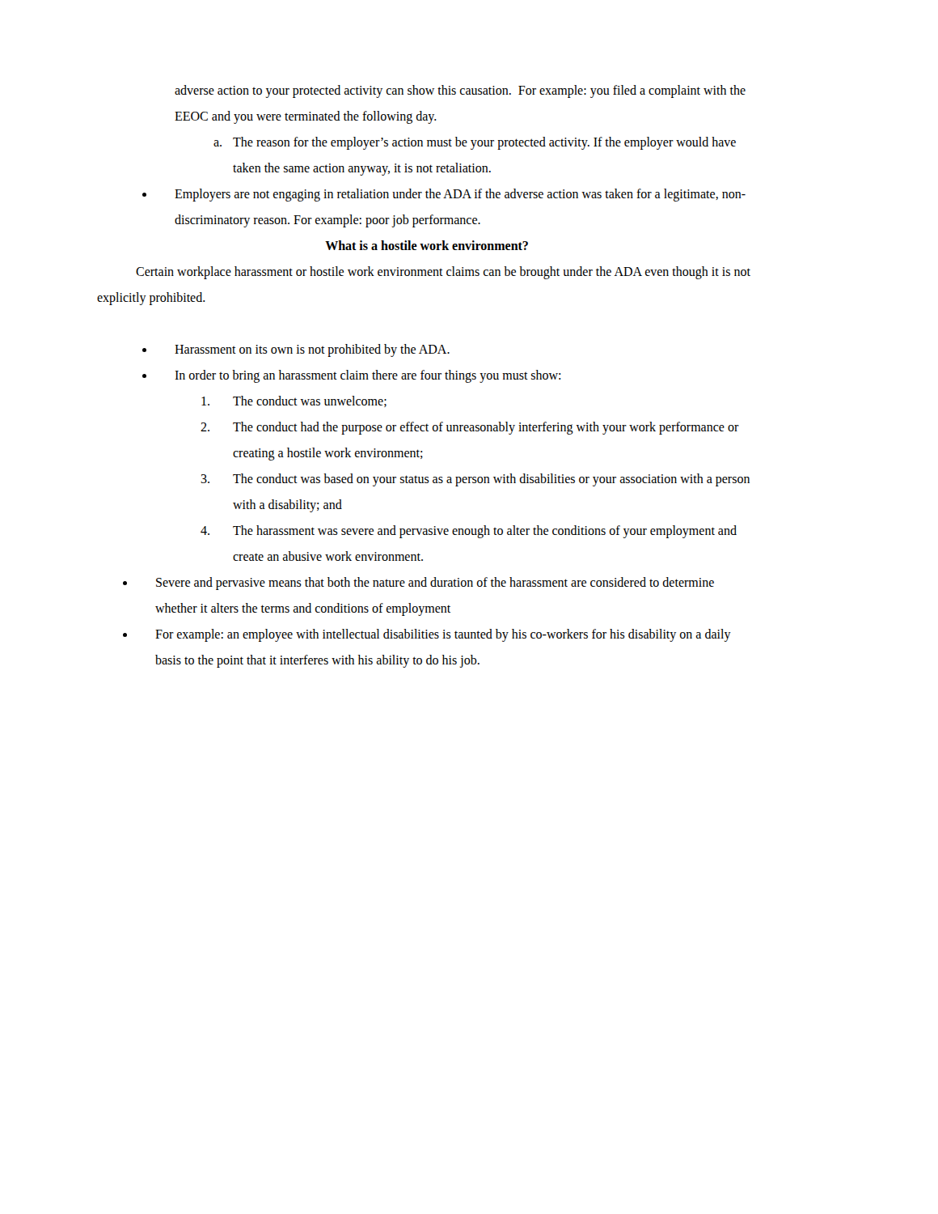adverse action to your protected activity can show this causation. For example: you filed a complaint with the EEOC and you were terminated the following day.
a. The reason for the employer’s action must be your protected activity. If the employer would have taken the same action anyway, it is not retaliation.
Employers are not engaging in retaliation under the ADA if the adverse action was taken for a legitimate, non-discriminatory reason. For example: poor job performance.
What is a hostile work environment?
Certain workplace harassment or hostile work environment claims can be brought under the ADA even though it is not explicitly prohibited.
Harassment on its own is not prohibited by the ADA.
In order to bring an harassment claim there are four things you must show:
The conduct was unwelcome;
The conduct had the purpose or effect of unreasonably interfering with your work performance or creating a hostile work environment;
The conduct was based on your status as a person with disabilities or your association with a person with a disability; and
The harassment was severe and pervasive enough to alter the conditions of your employment and create an abusive work environment.
Severe and pervasive means that both the nature and duration of the harassment are considered to determine whether it alters the terms and conditions of employment
For example: an employee with intellectual disabilities is taunted by his co-workers for his disability on a daily basis to the point that it interferes with his ability to do his job.